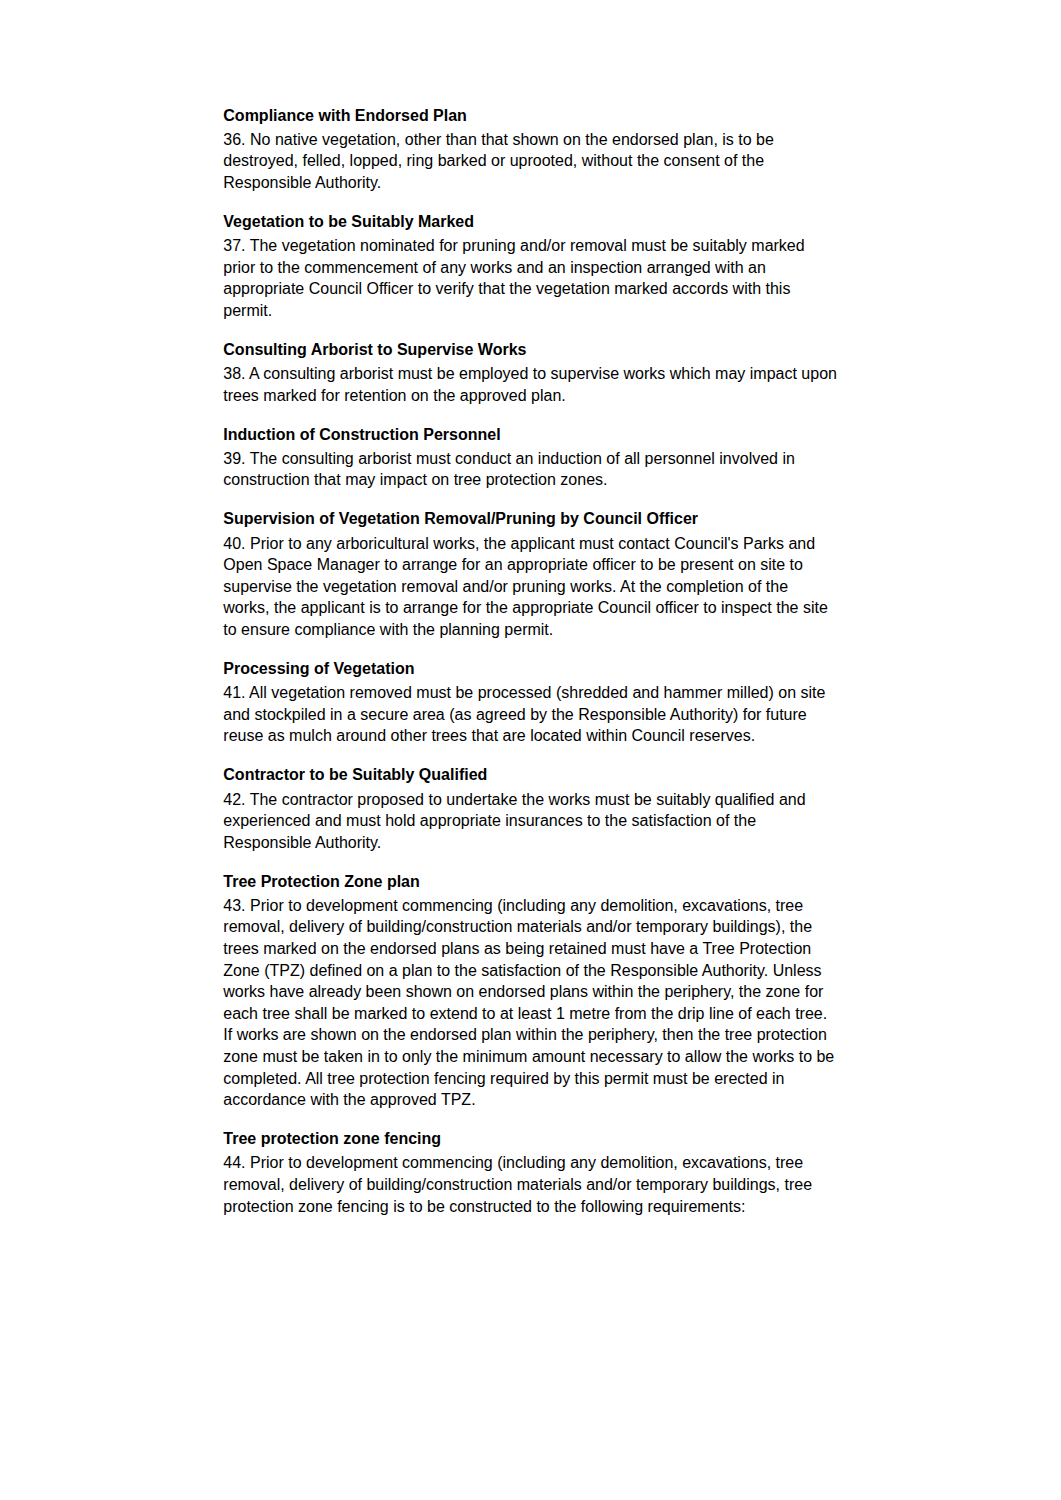Compliance with Endorsed Plan
36. No native vegetation, other than that shown on the endorsed plan, is to be destroyed, felled, lopped, ring barked or uprooted, without the consent of the Responsible Authority.
Vegetation to be Suitably Marked
37. The vegetation nominated for pruning and/or removal must be suitably marked prior to the commencement of any works and an inspection arranged with an appropriate Council Officer to verify that the vegetation marked accords with this permit.
Consulting Arborist to Supervise Works
38. A consulting arborist must be employed to supervise works which may impact upon trees marked for retention on the approved plan.
Induction of Construction Personnel
39. The consulting arborist must conduct an induction of all personnel involved in construction that may impact on tree protection zones.
Supervision of Vegetation Removal/Pruning by Council Officer
40. Prior to any arboricultural works, the applicant must contact Council's Parks and Open Space Manager to arrange for an appropriate officer to be present on site to supervise the vegetation removal and/or pruning works. At the completion of the works, the applicant is to arrange for the appropriate Council officer to inspect the site to ensure compliance with the planning permit.
Processing of Vegetation
41. All vegetation removed must be processed (shredded and hammer milled) on site and stockpiled in a secure area (as agreed by the Responsible Authority) for future reuse as mulch around other trees that are located within Council reserves.
Contractor to be Suitably Qualified
42. The contractor proposed to undertake the works must be suitably qualified and experienced and must hold appropriate insurances to the satisfaction of the Responsible Authority.
Tree Protection Zone plan
43. Prior to development commencing (including any demolition, excavations, tree removal, delivery of building/construction materials and/or temporary buildings), the trees marked on the endorsed plans as being retained must have a Tree Protection Zone (TPZ) defined on a plan to the satisfaction of the Responsible Authority. Unless works have already been shown on endorsed plans within the periphery, the zone for each tree shall be marked to extend to at least 1 metre from the drip line of each tree. If works are shown on the endorsed plan within the periphery, then the tree protection zone must be taken in to only the minimum amount necessary to allow the works to be completed. All tree protection fencing required by this permit must be erected in accordance with the approved TPZ.
Tree protection zone fencing
44. Prior to development commencing (including any demolition, excavations, tree removal, delivery of building/construction materials and/or temporary buildings, tree protection zone fencing is to be constructed to the following requirements: